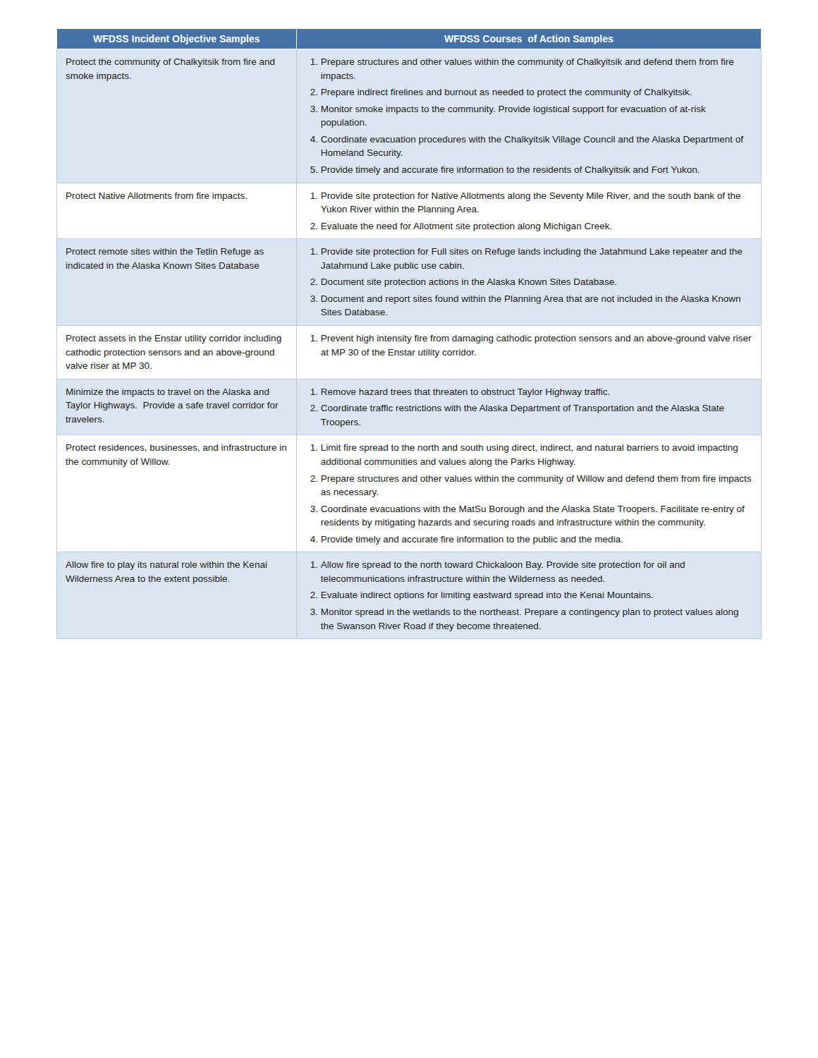| WFDSS Incident Objective Samples | WFDSS Courses of Action Samples |
| --- | --- |
| Protect the community of Chalkyitsik from fire and smoke impacts. | Prepare structures and other values within the community of Chalkyitsik and defend them from fire impacts. Prepare indirect firelines and burnout as needed to protect the community of Chalkyitsik. Monitor smoke impacts to the community. Provide logistical support for evacuation of at-risk population. Coordinate evacuation procedures with the Chalkyitsik Village Council and the Alaska Department of Homeland Security. Provide timely and accurate fire information to the residents of Chalkyitsik and Fort Yukon. |
| Protect Native Allotments from fire impacts. | Provide site protection for Native Allotments along the Seventy Mile River, and the south bank of the Yukon River within the Planning Area. Evaluate the need for Allotment site protection along Michigan Creek. |
| Protect remote sites within the Tetlin Refuge as indicated in the Alaska Known Sites Database | Provide site protection for Full sites on Refuge lands including the Jatahmund Lake repeater and the Jatahmund Lake public use cabin. Document site protection actions in the Alaska Known Sites Database. Document and report sites found within the Planning Area that are not included in the Alaska Known Sites Database. |
| Protect assets in the Enstar utility corridor including cathodic protection sensors and an above-ground valve riser at MP 30. | Prevent high intensity fire from damaging cathodic protection sensors and an above-ground valve riser at MP 30 of the Enstar utility corridor. |
| Minimize the impacts to travel on the Alaska and Taylor Highways. Provide a safe travel corridor for travelers. | Remove hazard trees that threaten to obstruct Taylor Highway traffic. Coordinate traffic restrictions with the Alaska Department of Transportation and the Alaska State Troopers. |
| Protect residences, businesses, and infrastructure in the community of Willow. | Limit fire spread to the north and south using direct, indirect, and natural barriers to avoid impacting additional communities and values along the Parks Highway. Prepare structures and other values within the community of Willow and defend them from fire impacts as necessary. Coordinate evacuations with the MatSu Borough and the Alaska State Troopers. Facilitate re-entry of residents by mitigating hazards and securing roads and infrastructure within the community. Provide timely and accurate fire information to the public and the media. |
| Allow fire to play its natural role within the Kenai Wilderness Area to the extent possible. | Allow fire spread to the north toward Chickaloon Bay. Provide site protection for oil and telecommunications infrastructure within the Wilderness as needed. Evaluate indirect options for limiting eastward spread into the Kenai Mountains. Monitor spread in the wetlands to the northeast. Prepare a contingency plan to protect values along the Swanson River Road if they become threatened. |